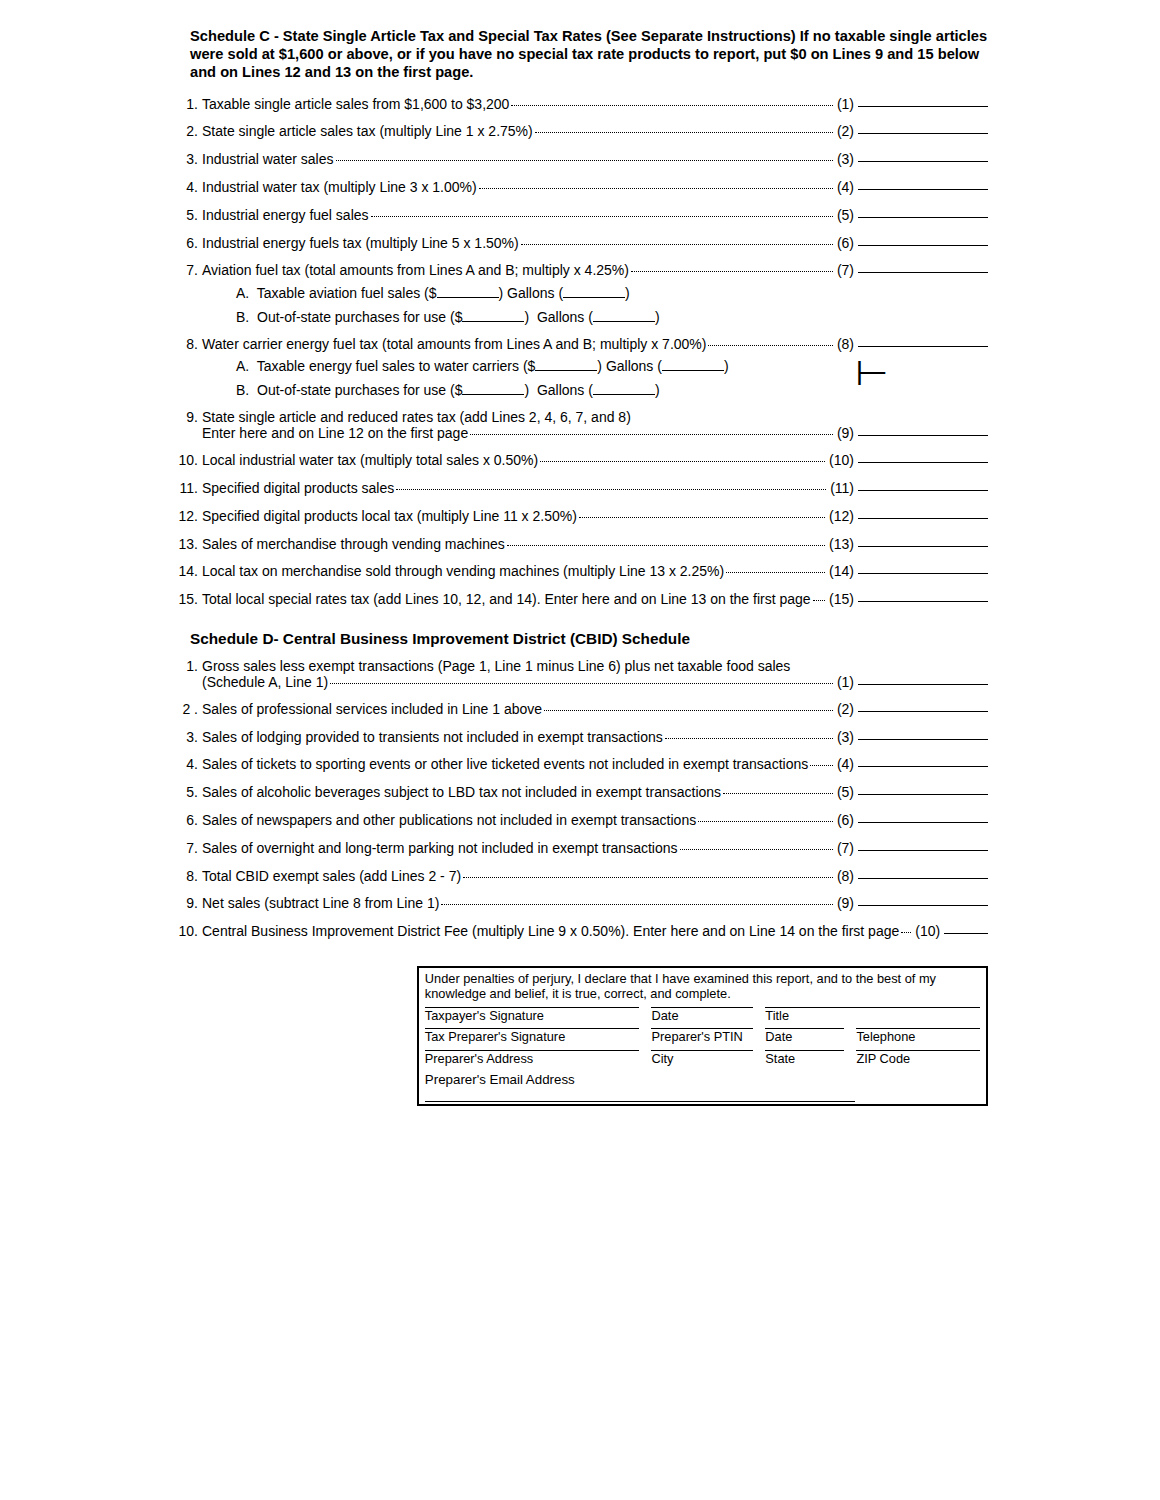Schedule C - State Single Article Tax and Special Tax Rates (See Separate Instructions) If no taxable single articles were sold at $1,600 or above, or if you have no special tax rate products to report, put $0 on Lines 9 and 15 below and on Lines 12 and 13 on the first page.
1.
Taxable single article sales from $1,600 to $3,200 (1)
2.
State single article sales tax (multiply Line 1 x 2.75%) (2)
3.
Industrial water sales (3)
4.
Industrial water tax (multiply Line 3 x 1.00%) (4)
5.
Industrial energy fuel sales (5)
6.
Industrial energy fuels tax (multiply Line 5 x 1.50%) (6)
7.
Aviation fuel tax (total amounts from Lines A and B; multiply x 4.25%) (7)
A. Taxable aviation fuel sales ($ ) Gallons ( )
B. Out-of-state purchases for use ($ ) Gallons ( )
8.
Water carrier energy fuel tax (total amounts from Lines A and B; multiply x 7.00%) (8)
A. Taxable energy fuel sales to water carriers ($ ) Gallons ( )
⊢
B. Out-of-state purchases for use ($ ) Gallons ( )
9.
State single article and reduced rates tax (add Lines 2, 4, 6, 7, and 8) Enter here and on Line 12 on the first page (9)
10.
Local industrial water tax (multiply total sales x 0.50%) (10)
11.
Specified digital products sales (11)
12.
Specified digital products local tax (multiply Line 11 x 2.50%) (12)
13.
Sales of merchandise through vending machines (13)
14.
Local tax on merchandise sold through vending machines (multiply Line 13 x 2.25%) (14)
15.
Total local special rates tax (add Lines 10, 12, and 14). Enter here and on Line 13 on the first page (15)
Schedule D- Central Business Improvement District (CBID) Schedule
1.
Gross sales less exempt transactions (Page 1, Line 1 minus Line 6) plus net taxable food sales (Schedule A, Line 1) (1)
2 .
Sales of professional services included in Line 1 above (2)
3.
Sales of lodging provided to transients not included in exempt transactions (3)
4.
Sales of tickets to sporting events or other live ticketed events not included in exempt transactions (4)
5.
Sales of alcoholic beverages subject to LBD tax not included in exempt transactions (5)
6.
Sales of newspapers and other publications not included in exempt transactions (6)
7.
Sales of overnight and long-term parking not included in exempt transactions (7)
8.
Total CBID exempt sales (add Lines 2 - 7) (8)
9.
Net sales (subtract Line 8 from Line 1) (9)
10.
Central Business Improvement District Fee (multiply Line 9 x 0.50%). Enter here and on Line 14 on the first page (10)
| Under penalties of perjury, I declare that I have examined this report, and to the best of my knowledge and belief, it is true, correct, and complete. |
| Taxpayer's Signature | Date | Title |
| Tax Preparer's Signature | Preparer's PTIN | Date | Telephone |
| Preparer's Address | City | State | ZIP Code |
| Preparer's Email Address |